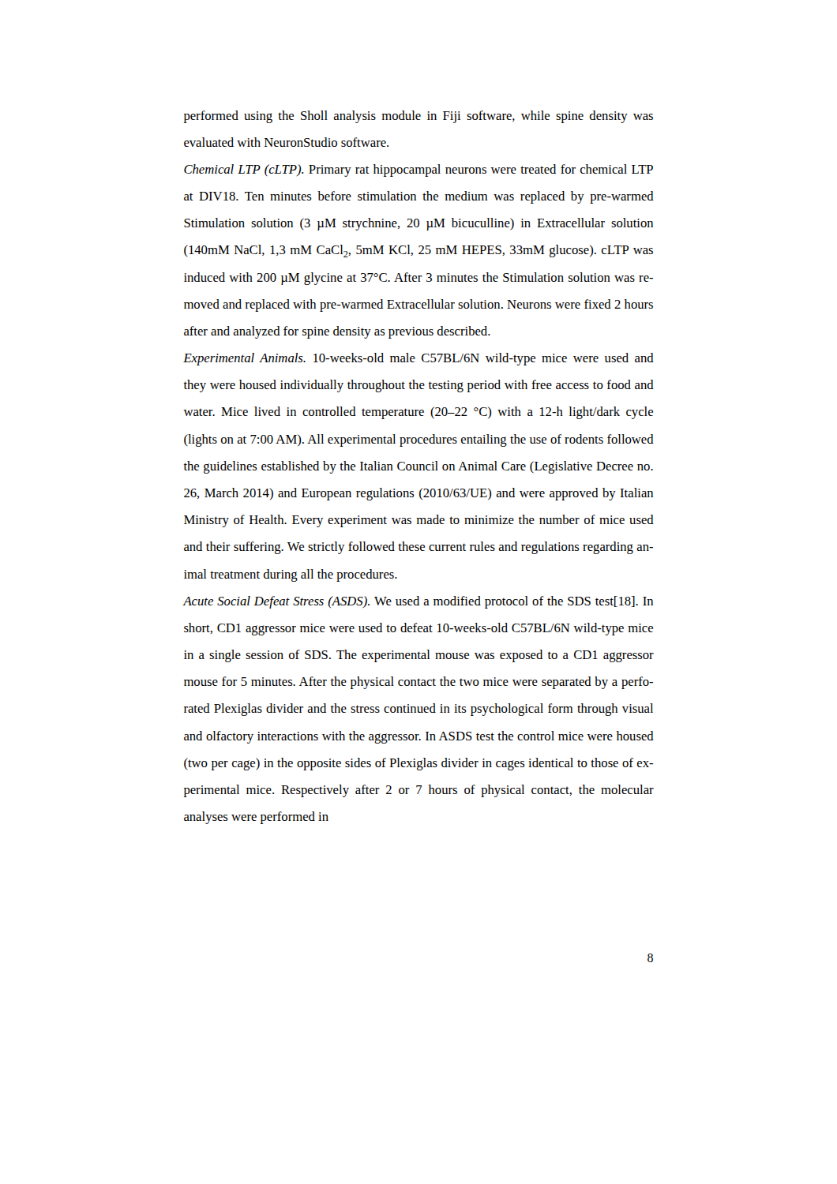performed using the Sholl analysis module in Fiji software, while spine density was evaluated with NeuronStudio software.
Chemical LTP (cLTP). Primary rat hippocampal neurons were treated for chemical LTP at DIV18. Ten minutes before stimulation the medium was replaced by pre-warmed Stimulation solution (3 µM strychnine, 20 µM bicuculline) in Extracellular solution (140mM NaCl, 1,3 mM CaCl2, 5mM KCl, 25 mM HEPES, 33mM glucose). cLTP was induced with 200 µM glycine at 37°C. After 3 minutes the Stimulation solution was removed and replaced with pre-warmed Extracellular solution. Neurons were fixed 2 hours after and analyzed for spine density as previous described.
Experimental Animals. 10-weeks-old male C57BL/6N wild-type mice were used and they were housed individually throughout the testing period with free access to food and water. Mice lived in controlled temperature (20–22 °C) with a 12-h light/dark cycle (lights on at 7:00 AM). All experimental procedures entailing the use of rodents followed the guidelines established by the Italian Council on Animal Care (Legislative Decree no. 26, March 2014) and European regulations (2010/63/UE) and were approved by Italian Ministry of Health. Every experiment was made to minimize the number of mice used and their suffering. We strictly followed these current rules and regulations regarding animal treatment during all the procedures.
Acute Social Defeat Stress (ASDS). We used a modified protocol of the SDS test[18]. In short, CD1 aggressor mice were used to defeat 10-weeks-old C57BL/6N wild-type mice in a single session of SDS. The experimental mouse was exposed to a CD1 aggressor mouse for 5 minutes. After the physical contact the two mice were separated by a perforated Plexiglas divider and the stress continued in its psychological form through visual and olfactory interactions with the aggressor. In ASDS test the control mice were housed (two per cage) in the opposite sides of Plexiglas divider in cages identical to those of experimental mice. Respectively after 2 or 7 hours of physical contact, the molecular analyses were performed in
8